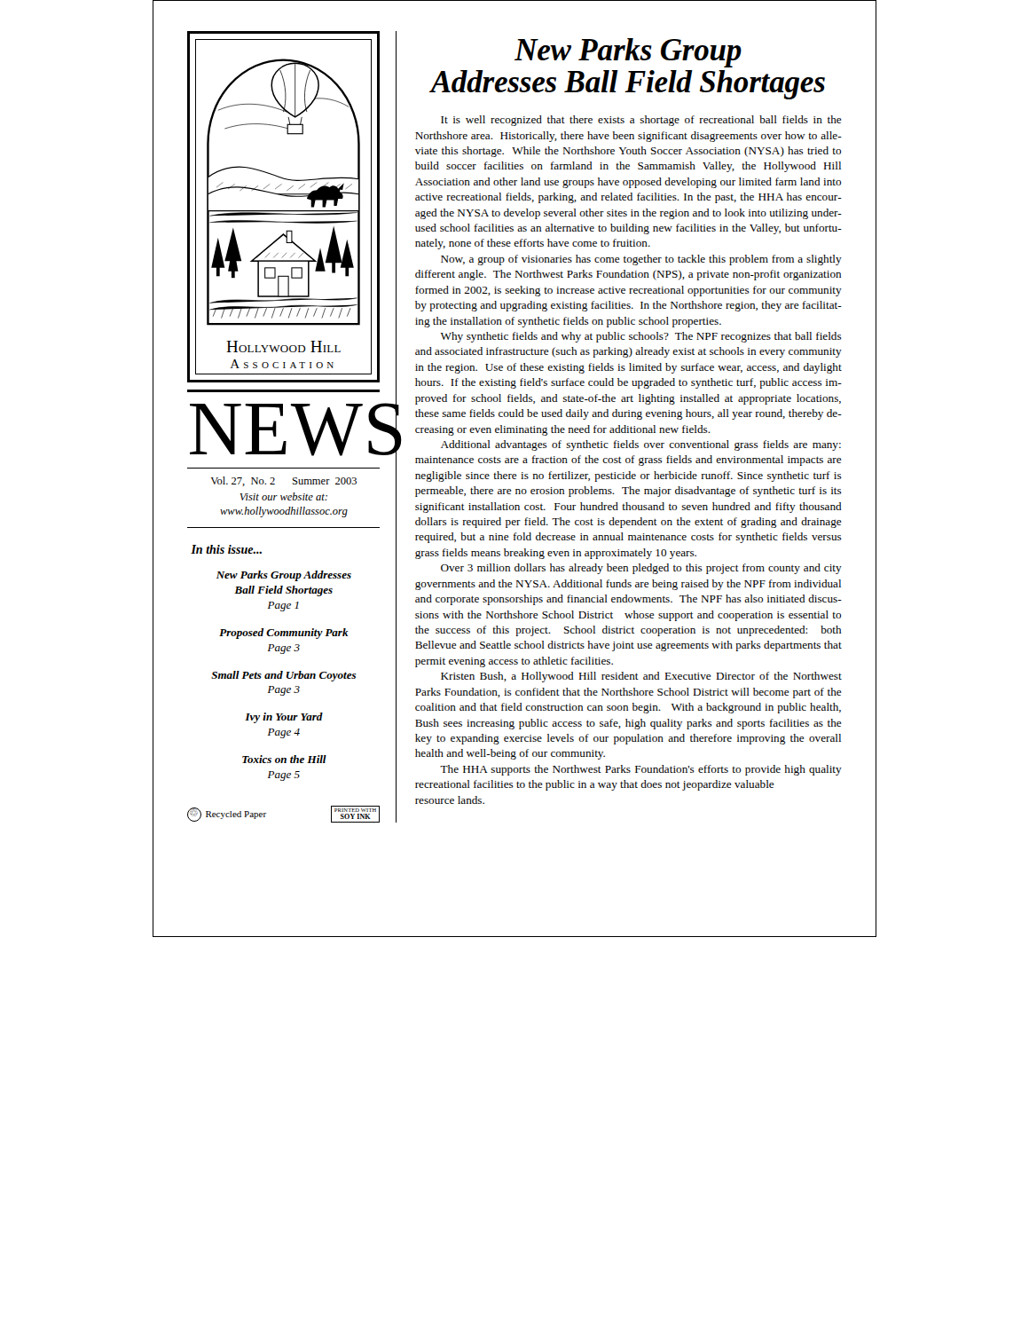Hollywood Hill
Association
NEWS
Vol. 27, No. 2 Summer 2003
Visit our website at:
www.hollywoodhillassoc.org
In this issue...
New Parks Group Addresses
Ball Field Shortages
Page 1
Proposed Community Park
Page 3
Small Pets and Urban Coyotes
Page 3
Ivy in Your Yard
Page 4
Toxics on the Hill
Page 5
Recycled Paper
PRINTED WITH SOY INK
New Parks Group
Addresses Ball Field Shortages
It is well recognized that there exists a shortage of recreational ball fields in the Northshore area. Historically, there have been significant disagreements over how to alleviate this shortage. While the Northshore Youth Soccer Association (NYSA) has tried to build soccer facilities on farmland in the Sammamish Valley, the Hollywood Hill Association and other land use groups have opposed developing our limited farm land into active recreational fields, parking, and related facilities. In the past, the HHA has encouraged the NYSA to develop several other sites in the region and to look into utilizing under-used school facilities as an alternative to building new facilities in the Valley, but unfortunately, none of these efforts have come to fruition.
Now, a group of visionaries has come together to tackle this problem from a slightly different angle. The Northwest Parks Foundation (NPS), a private non-profit organization formed in 2002, is seeking to increase active recreational opportunities for our community by protecting and upgrading existing facilities. In the Northshore region, they are facilitating the installation of synthetic fields on public school properties.
Why synthetic fields and why at public schools? The NPF recognizes that ball fields and associated infrastructure (such as parking) already exist at schools in every community in the region. Use of these existing fields is limited by surface wear, access, and daylight hours. If the existing field's surface could be upgraded to synthetic turf, public access improved for school fields, and state-of-the art lighting installed at appropriate locations, these same fields could be used daily and during evening hours, all year round, thereby decreasing or even eliminating the need for additional new fields.
Additional advantages of synthetic fields over conventional grass fields are many: maintenance costs are a fraction of the cost of grass fields and environmental impacts are negligible since there is no fertilizer, pesticide or herbicide runoff. Since synthetic turf is permeable, there are no erosion problems. The major disadvantage of synthetic turf is its significant installation cost. Four hundred thousand to seven hundred and fifty thousand dollars is required per field. The cost is dependent on the extent of grading and drainage required, but a nine fold decrease in annual maintenance costs for synthetic fields versus grass fields means breaking even in approximately 10 years.
Over 3 million dollars has already been pledged to this project from county and city governments and the NYSA. Additional funds are being raised by the NPF from individual and corporate sponsorships and financial endowments. The NPF has also initiated discussions with the Northshore School District whose support and cooperation is essential to the success of this project. School district cooperation is not unprecedented: both Bellevue and Seattle school districts have joint use agreements with parks departments that permit evening access to athletic facilities.
Kristen Bush, a Hollywood Hill resident and Executive Director of the Northwest Parks Foundation, is confident that the Northshore School District will become part of the coalition and that field construction can soon begin. With a background in public health, Bush sees increasing public access to safe, high quality parks and sports facilities as the key to expanding exercise levels of our population and therefore improving the overall health and well-being of our community.
The HHA supports the Northwest Parks Foundation's efforts to provide high quality recreational facilities to the public in a way that does not jeopardize valuable
resource lands.